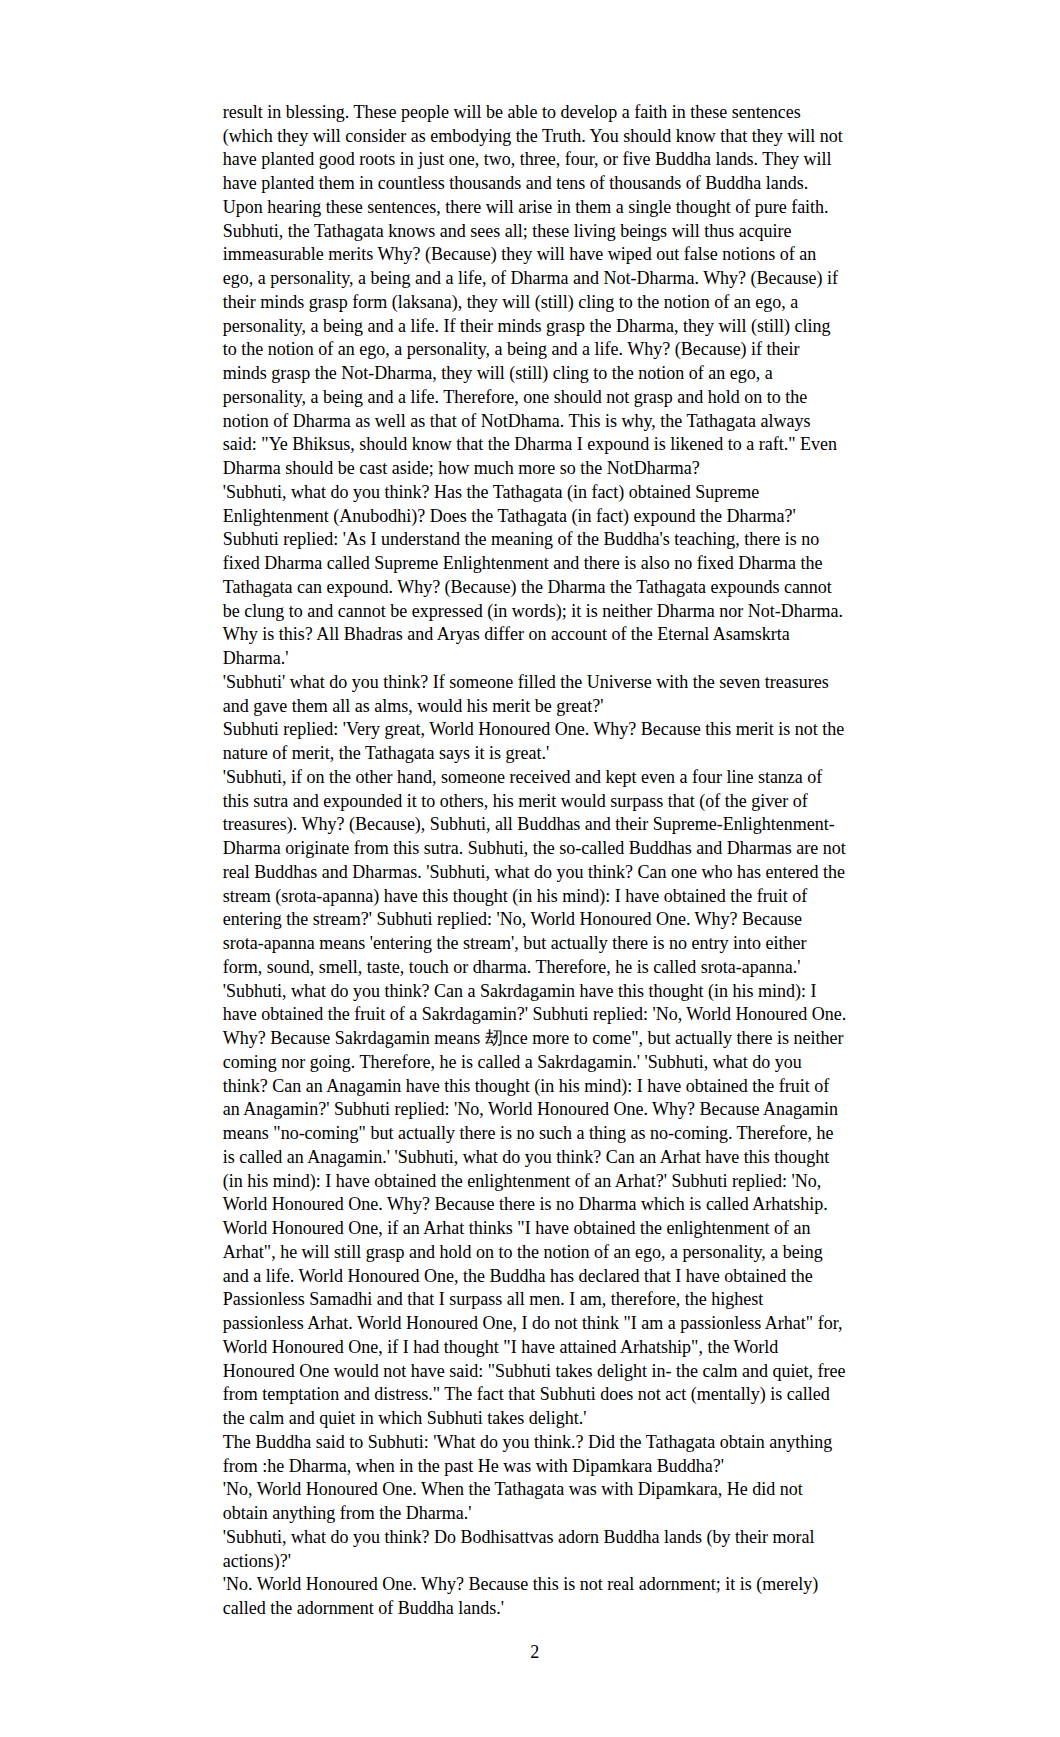result in blessing. These people will be able to develop a faith in these sentences (which they will consider as embodying the Truth. You should know that they will not have planted good roots in just one, two, three, four, or five Buddha lands. They will have planted them in countless thousands and tens of thousands of Buddha lands. Upon hearing these sentences, there will arise in them a single thought of pure faith. Subhuti, the Tathagata knows and sees all; these living beings will thus acquire immeasurable merits Why? (Because) they will have wiped out false notions of an ego, a personality, a being and a life, of Dharma and Not-Dharma. Why? (Because) if their minds grasp form (laksana), they will (still) cling to the notion of an ego, a personality, a being and a life. If their minds grasp the Dharma, they will (still) cling to the notion of an ego, a personality, a being and a life. Why? (Because) if their minds grasp the Not-Dharma, they will (still) cling to the notion of an ego, a personality, a being and a life. Therefore, one should not grasp and hold on to the notion of Dharma as well as that of NotDhama. This is why, the Tathagata always said: "Ye Bhiksus, should know that the Dharma I expound is likened to a raft." Even Dharma should be cast aside; how much more so the NotDharma?
'Subhuti, what do you think? Has the Tathagata (in fact) obtained Supreme Enlightenment (Anubodhi)? Does the Tathagata (in fact) expound the Dharma?'
Subhuti replied: 'As I understand the meaning of the Buddha's teaching, there is no fixed Dharma called Supreme Enlightenment and there is also no fixed Dharma the Tathagata can expound. Why? (Because) the Dharma the Tathagata expounds cannot be clung to and cannot be expressed (in words); it is neither Dharma nor Not-Dharma. Why is this? All Bhadras and Aryas differ on account of the Eternal Asamskrta Dharma.'
'Subhuti' what do you think? If someone filled the Universe with the seven treasures and gave them all as alms, would his merit be great?'
Subhuti replied: 'Very great, World Honoured One. Why? Because this merit is not the nature of merit, the Tathagata says it is great.'
'Subhuti, if on the other hand, someone received and kept even a four line stanza of this sutra and expounded it to others, his merit would surpass that (of the giver of treasures). Why? (Because), Subhuti, all Buddhas and their Supreme-Enlightenment-Dharma originate from this sutra. Subhuti, the so-called Buddhas and Dharmas are not real Buddhas and Dharmas. 'Subhuti, what do you think? Can one who has entered the stream (srota-apanna) have this thought (in his mind): I have obtained the fruit of entering the stream?' Subhuti replied: 'No, World Honoured One. Why? Because srota-apanna means 'entering the stream', but actually there is no entry into either form, sound, smell, taste, touch or dharma. Therefore, he is called srota-apanna.' 'Subhuti, what do you think? Can a Sakrdagamin have this thought (in his mind): I have obtained the fruit of a Sakrdagamin?' Subhuti replied: 'No, World Honoured One. Why? Because Sakrdagamin means 刼nce more to come", but actually there is neither coming nor going. Therefore, he is called a Sakrdagamin.' 'Subhuti, what do you think? Can an Anagamin have this thought (in his mind): I have obtained the fruit of an Anagamin?' Subhuti replied: 'No, World Honoured One. Why? Because Anagamin means "no-coming" but actually there is no such a thing as no-coming. Therefore, he is called an Anagamin.' 'Subhuti, what do you think? Can an Arhat have this thought (in his mind): I have obtained the enlightenment of an Arhat?' Subhuti replied: 'No, World Honoured One. Why? Because there is no Dharma which is called Arhatship. World Honoured One, if an Arhat thinks "I have obtained the enlightenment of an Arhat", he will still grasp and hold on to the notion of an ego, a personality, a being and a life. World Honoured One, the Buddha has declared that I have obtained the Passionless Samadhi and that I surpass all men. I am, therefore, the highest passionless Arhat. World Honoured One, I do not think "I am a passionless Arhat" for, World Honoured One, if I had thought "I have attained Arhatship", the World Honoured One would not have said: "Subhuti takes delight in- the calm and quiet, free from temptation and distress." The fact that Subhuti does not act (mentally) is called the calm and quiet in which Subhuti takes delight.'
The Buddha said to Subhuti: 'What do you think.? Did the Tathagata obtain anything from :he Dharma, when in the past He was with Dipamkara Buddha?'
'No, World Honoured One. When the Tathagata was with Dipamkara, He did not obtain anything from the Dharma.'
'Subhuti, what do you think? Do Bodhisattvas adorn Buddha lands (by their moral actions)?'
'No. World Honoured One. Why? Because this is not real adornment; it is (merely) called the adornment of Buddha lands.'
2